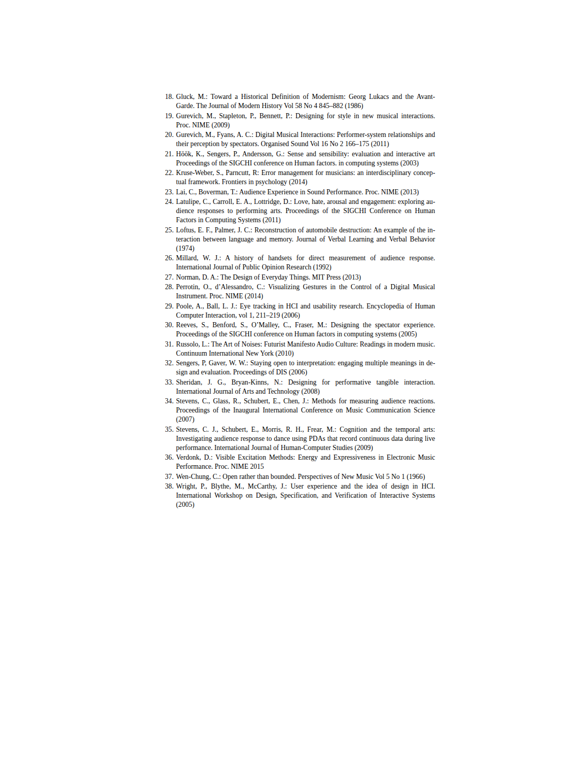18. Gluck, M.: Toward a Historical Definition of Modernism: Georg Lukacs and the Avant-Garde. The Journal of Modern History Vol 58 No 4 845–882 (1986)
19. Gurevich, M., Stapleton, P., Bennett, P.: Designing for style in new musical interactions. Proc. NIME (2009)
20. Gurevich, M., Fyans, A. C.: Digital Musical Interactions: Performer-system relationships and their perception by spectators. Organised Sound Vol 16 No 2 166–175 (2011)
21. Höök, K., Sengers, P., Andersson, G.: Sense and sensibility: evaluation and interactive art Proceedings of the SIGCHI conference on Human factors. in computing systems (2003)
22. Kruse-Weber, S., Parncutt, R: Error management for musicians: an interdisciplinary conceptual framework. Frontiers in psychology (2014)
23. Lai, C., Boverman, T.: Audience Experience in Sound Performance. Proc. NIME (2013)
24. Latulipe, C., Carroll, E. A., Lottridge, D.: Love, hate, arousal and engagement: exploring audience responses to performing arts. Proceedings of the SIGCHI Conference on Human Factors in Computing Systems (2011)
25. Loftus, E. F., Palmer, J. C.: Reconstruction of automobile destruction: An example of the interaction between language and memory. Journal of Verbal Learning and Verbal Behavior (1974)
26. Millard, W. J.: A history of handsets for direct measurement of audience response. International Journal of Public Opinion Research (1992)
27. Norman, D. A.: The Design of Everyday Things. MIT Press (2013)
28. Perrotin, O., d’Alessandro, C.: Visualizing Gestures in the Control of a Digital Musical Instrument. Proc. NIME (2014)
29. Poole, A., Ball, L. J.: Eye tracking in HCI and usability research. Encyclopedia of Human Computer Interaction, vol 1, 211–219 (2006)
30. Reeves, S., Benford, S., O’Malley, C., Fraser, M.: Designing the spectator experience. Proceedings of the SIGCHI conference on Human factors in computing systems (2005)
31. Russolo, L.: The Art of Noises: Futurist Manifesto Audio Culture: Readings in modern music. Continuum International New York (2010)
32. Sengers, P, Gaver, W. W.: Staying open to interpretation: engaging multiple meanings in design and evaluation. Proceedings of DIS (2006)
33. Sheridan, J. G., Bryan-Kinns, N.: Designing for performative tangible interaction. International Journal of Arts and Technology (2008)
34. Stevens, C., Glass, R., Schubert, E., Chen, J.: Methods for measuring audience reactions. Proceedings of the Inaugural International Conference on Music Communication Science (2007)
35. Stevens, C. J., Schubert, E., Morris, R. H., Frear, M.: Cognition and the temporal arts: Investigating audience response to dance using PDAs that record continuous data during live performance. International Journal of Human-Computer Studies (2009)
36. Verdonk, D.: Visible Excitation Methods: Energy and Expressiveness in Electronic Music Performance. Proc. NIME 2015
37. Wen-Chung, C.: Open rather than bounded. Perspectives of New Music Vol 5 No 1 (1966)
38. Wright, P., Blythe, M., McCarthy, J.: User experience and the idea of design in HCI. International Workshop on Design, Specification, and Verification of Interactive Systems (2005)